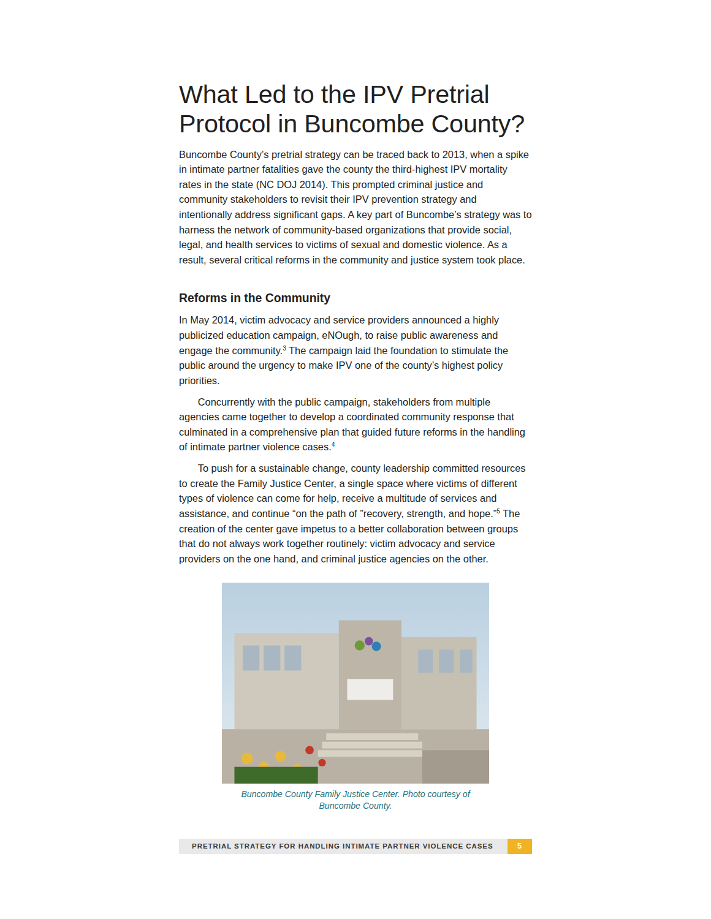What Led to the IPV Pretrial Protocol in Buncombe County?
Buncombe County’s pretrial strategy can be traced back to 2013, when a spike in intimate partner fatalities gave the county the third-highest IPV mortality rates in the state (NC DOJ 2014). This prompted criminal justice and community stakeholders to revisit their IPV prevention strategy and intentionally address significant gaps. A key part of Buncombe’s strategy was to harness the network of community-based organizations that provide social, legal, and health services to victims of sexual and domestic violence. As a result, several critical reforms in the community and justice system took place.
Reforms in the Community
In May 2014, victim advocacy and service providers announced a highly publicized education campaign, eNOugh, to raise public awareness and engage the community.3 The campaign laid the foundation to stimulate the public around the urgency to make IPV one of the county’s highest policy priorities.
Concurrently with the public campaign, stakeholders from multiple agencies came together to develop a coordinated community response that culminated in a comprehensive plan that guided future reforms in the handling of intimate partner violence cases.4
To push for a sustainable change, county leadership committed resources to create the Family Justice Center, a single space where victims of different types of violence can come for help, receive a multitude of services and assistance, and continue “on the path of ”recovery, strength, and hope.”5 The creation of the center gave impetus to a better collaboration between groups that do not always work together routinely: victim advocacy and service providers on the one hand, and criminal justice agencies on the other.
Buncombe County Family Justice Center. Photo courtesy of Buncombe County.
Pretrial Strategy for Handling Intimate Partner Violence Cases
5